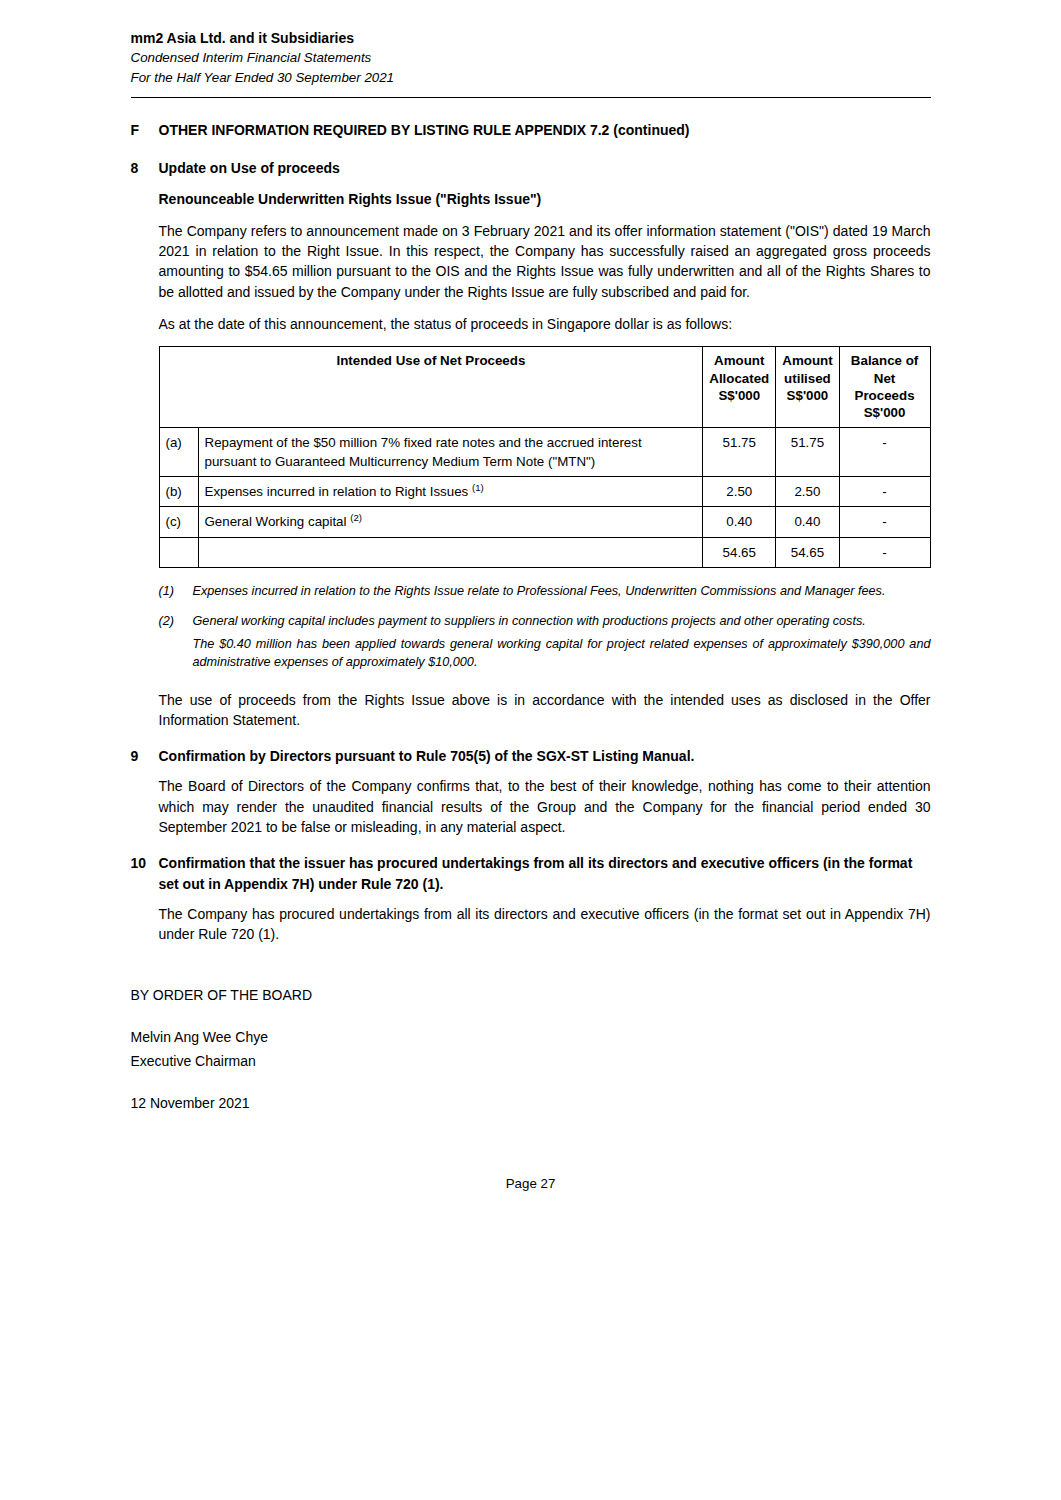mm2 Asia Ltd. and it Subsidiaries
Condensed Interim Financial Statements
For the Half Year Ended 30 September 2021
FOTHER INFORMATION REQUIRED BY LISTING RULE APPENDIX 7.2 (continued)
8 Update on Use of proceeds
Renounceable Underwritten Rights Issue ("Rights Issue")
The Company refers to announcement made on 3 February 2021 and its offer information statement ("OIS") dated 19 March 2021 in relation to the Right Issue. In this respect, the Company has successfully raised an aggregated gross proceeds amounting to $54.65 million pursuant to the OIS and the Rights Issue was fully underwritten and all of the Rights Shares to be allotted and issued by the Company under the Rights Issue are fully subscribed and paid for.
As at the date of this announcement, the status of proceeds in Singapore dollar is as follows:
| Intended Use of Net Proceeds | Amount Allocated S$'000 | Amount utilised S$'000 | Balance of Net Proceeds S$'000 |
| --- | --- | --- | --- |
| (a) | Repayment of the $50 million 7% fixed rate notes and the accrued interest pursuant to Guaranteed Multicurrency Medium Term Note ("MTN") | 51.75 | 51.75 | - |
| (b) | Expenses incurred in relation to Right Issues (1) | 2.50 | 2.50 | - |
| (c) | General Working capital (2) | 0.40 | 0.40 | - |
| | | 54.65 | 54.65 | - |
(1)
Expenses incurred in relation to the Rights Issue relate to Professional Fees, Underwritten Commissions and Manager fees.
(2)
General working capital includes payment to suppliers in connection with productions projects and other operating costs.
The $0.40 million has been applied towards general working capital for project related expenses of approximately $390,000 and administrative expenses of approximately $10,000.
The use of proceeds from the Rights Issue above is in accordance with the intended uses as disclosed in the Offer Information Statement.
9 Confirmation by Directors pursuant to Rule 705(5) of the SGX-ST Listing Manual.
The Board of Directors of the Company confirms that, to the best of their knowledge, nothing has come to their attention which may render the unaudited financial results of the Group and the Company for the financial period ended 30 September 2021 to be false or misleading, in any material aspect.
10 Confirmation that the issuer has procured undertakings from all its directors and executive officers (in the format set out in Appendix 7H) under Rule 720 (1).
The Company has procured undertakings from all its directors and executive officers (in the format set out in Appendix 7H) under Rule 720 (1).
BY ORDER OF THE BOARD
Melvin Ang Wee Chye
Executive Chairman
12 November 2021
Page 27